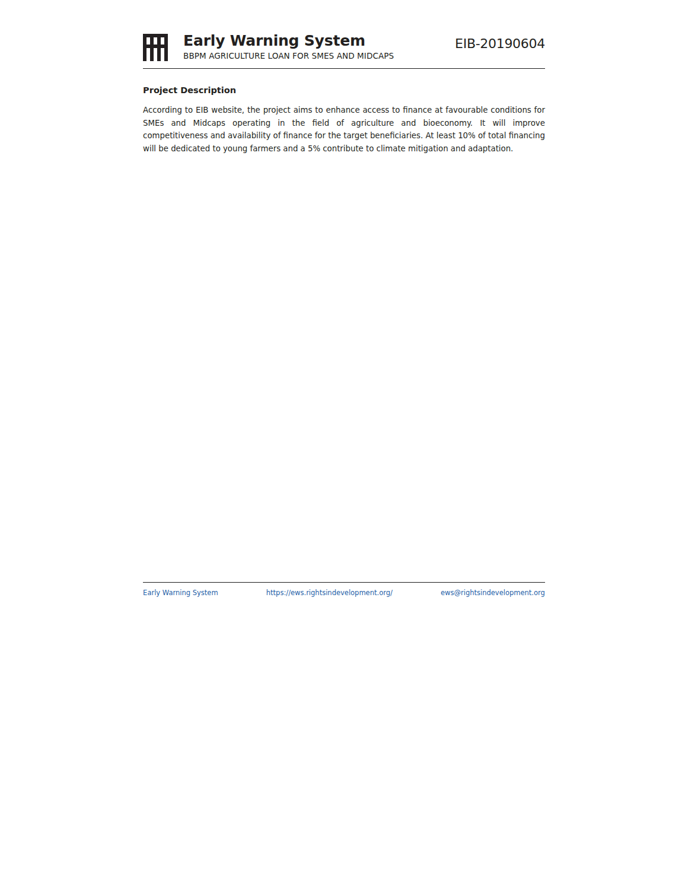Early Warning System
BBPM AGRICULTURE LOAN FOR SMES AND MIDCAPS
EIB-20190604
Project Description
According to EIB website, the project aims to enhance access to finance at favourable conditions for SMEs and Midcaps operating in the field of agriculture and bioeconomy. It will improve competitiveness and availability of finance for the target beneficiaries. At least 10% of total financing will be dedicated to young farmers and a 5% contribute to climate mitigation and adaptation.
Early Warning System
https://ews.rightsindevelopment.org/
ews@rightsindevelopment.org